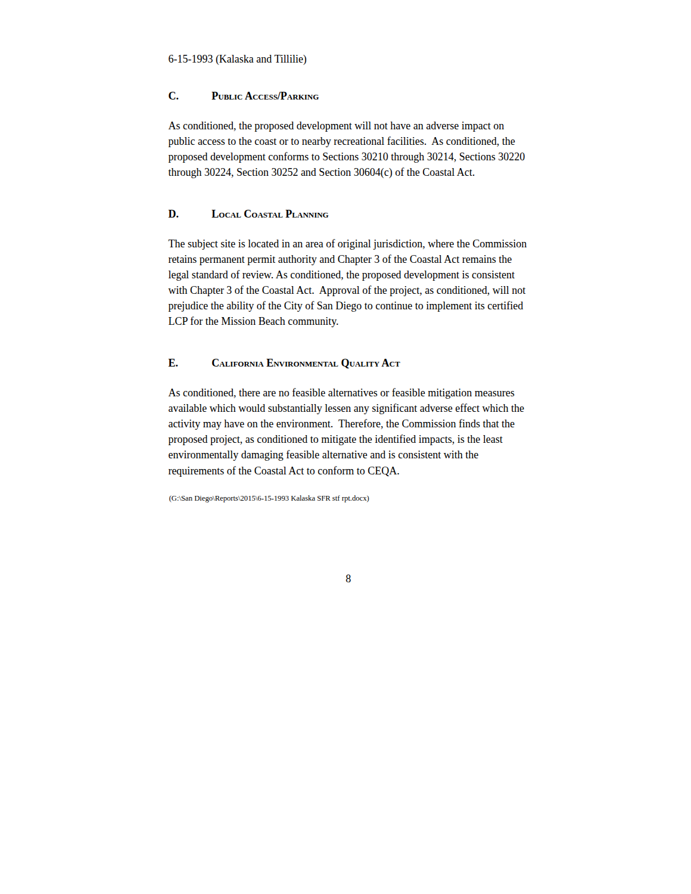6-15-1993 (Kalaska and Tillilie)
C. Public Access/Parking
As conditioned, the proposed development will not have an adverse impact on public access to the coast or to nearby recreational facilities. As conditioned, the proposed development conforms to Sections 30210 through 30214, Sections 30220 through 30224, Section 30252 and Section 30604(c) of the Coastal Act.
D. Local Coastal Planning
The subject site is located in an area of original jurisdiction, where the Commission retains permanent permit authority and Chapter 3 of the Coastal Act remains the legal standard of review. As conditioned, the proposed development is consistent with Chapter 3 of the Coastal Act. Approval of the project, as conditioned, will not prejudice the ability of the City of San Diego to continue to implement its certified LCP for the Mission Beach community.
E. California Environmental Quality Act
As conditioned, there are no feasible alternatives or feasible mitigation measures available which would substantially lessen any significant adverse effect which the activity may have on the environment. Therefore, the Commission finds that the proposed project, as conditioned to mitigate the identified impacts, is the least environmentally damaging feasible alternative and is consistent with the requirements of the Coastal Act to conform to CEQA.
(G:\San Diego\Reports\2015\6-15-1993 Kalaska SFR stf rpt.docx)
8